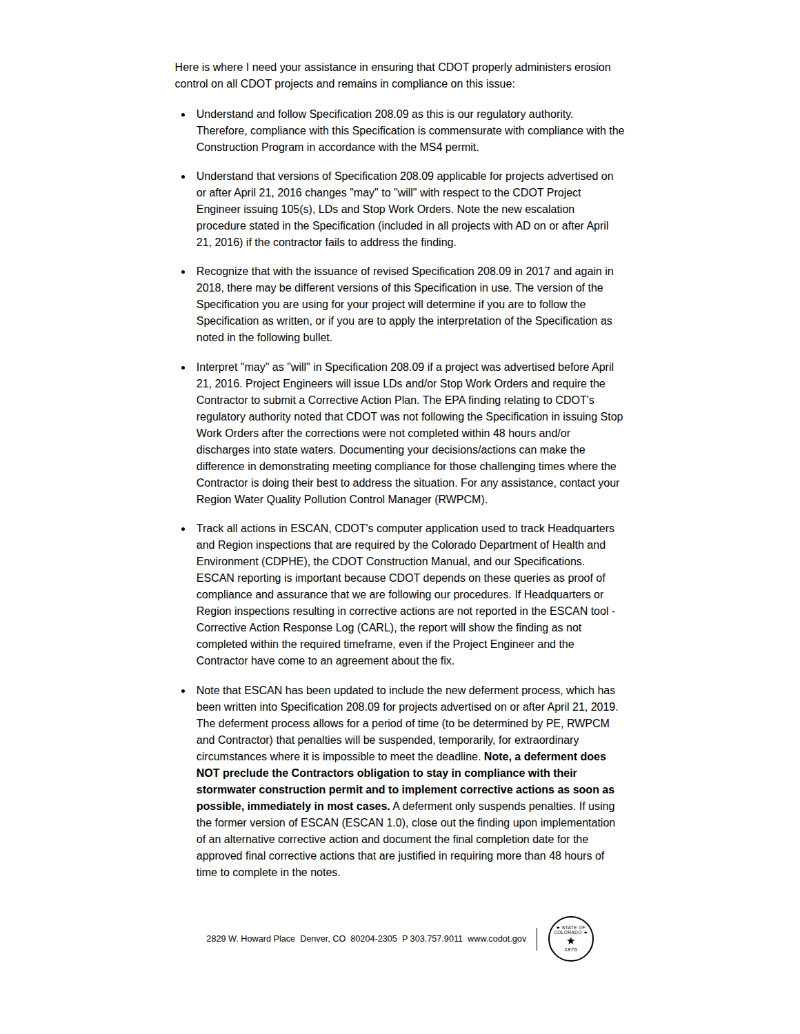Here is where I need your assistance in ensuring that CDOT properly administers erosion control on all CDOT projects and remains in compliance on this issue:
Understand and follow Specification 208.09 as this is our regulatory authority. Therefore, compliance with this Specification is commensurate with compliance with the Construction Program in accordance with the MS4 permit.
Understand that versions of Specification 208.09 applicable for projects advertised on or after April 21, 2016 changes "may" to "will" with respect to the CDOT Project Engineer issuing 105(s), LDs and Stop Work Orders. Note the new escalation procedure stated in the Specification (included in all projects with AD on or after April 21, 2016) if the contractor fails to address the finding.
Recognize that with the issuance of revised Specification 208.09 in 2017 and again in 2018, there may be different versions of this Specification in use. The version of the Specification you are using for your project will determine if you are to follow the Specification as written, or if you are to apply the interpretation of the Specification as noted in the following bullet.
Interpret "may" as "will" in Specification 208.09 if a project was advertised before April 21, 2016. Project Engineers will issue LDs and/or Stop Work Orders and require the Contractor to submit a Corrective Action Plan. The EPA finding relating to CDOT's regulatory authority noted that CDOT was not following the Specification in issuing Stop Work Orders after the corrections were not completed within 48 hours and/or discharges into state waters. Documenting your decisions/actions can make the difference in demonstrating meeting compliance for those challenging times where the Contractor is doing their best to address the situation. For any assistance, contact your Region Water Quality Pollution Control Manager (RWPCM).
Track all actions in ESCAN, CDOT's computer application used to track Headquarters and Region inspections that are required by the Colorado Department of Health and Environment (CDPHE), the CDOT Construction Manual, and our Specifications. ESCAN reporting is important because CDOT depends on these queries as proof of compliance and assurance that we are following our procedures. If Headquarters or Region inspections resulting in corrective actions are not reported in the ESCAN tool - Corrective Action Response Log (CARL), the report will show the finding as not completed within the required timeframe, even if the Project Engineer and the Contractor have come to an agreement about the fix.
Note that ESCAN has been updated to include the new deferment process, which has been written into Specification 208.09 for projects advertised on or after April 21, 2019. The deferment process allows for a period of time (to be determined by PE, RWPCM and Contractor) that penalties will be suspended, temporarily, for extraordinary circumstances where it is impossible to meet the deadline. Note, a deferment does NOT preclude the Contractors obligation to stay in compliance with their stormwater construction permit and to implement corrective actions as soon as possible, immediately in most cases. A deferment only suspends penalties. If using the former version of ESCAN (ESCAN 1.0), close out the finding upon implementation of an alternative corrective action and document the final completion date for the approved final corrective actions that are justified in requiring more than 48 hours of time to complete in the notes.
2829 W. Howard Place Denver, CO 80204-2305 P 303.757.9011 www.codot.gov
★ STATE OF COLORADO ★ ★ 1876